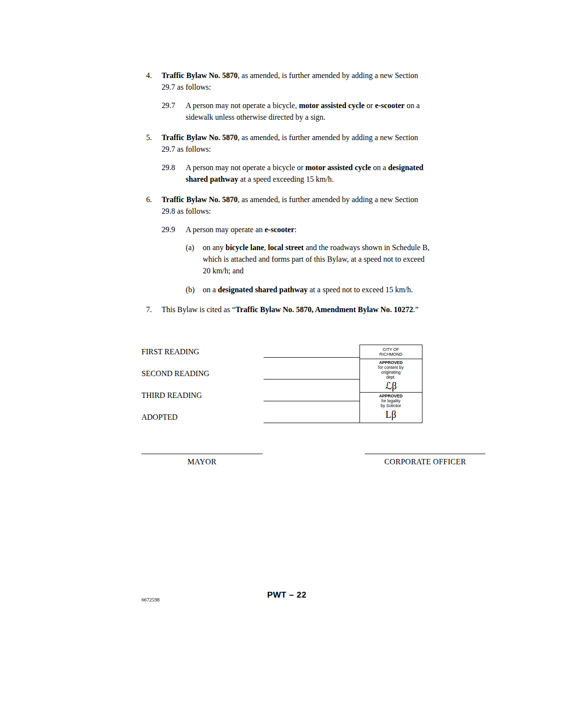4. Traffic Bylaw No. 5870, as amended, is further amended by adding a new Section 29.7 as follows:
29.7 A person may not operate a bicycle, motor assisted cycle or e-scooter on a sidewalk unless otherwise directed by a sign.
5. Traffic Bylaw No. 5870, as amended, is further amended by adding a new Section 29.7 as follows:
29.8 A person may not operate a bicycle or motor assisted cycle on a designated shared pathway at a speed exceeding 15 km/h.
6. Traffic Bylaw No. 5870, as amended, is further amended by adding a new Section 29.8 as follows:
29.9 A person may operate an e-scooter:
(a) on any bicycle lane, local street and the roadways shown in Schedule B, which is attached and forms part of this Bylaw, at a speed not to exceed 20 km/h; and
(b) on a designated shared pathway at a speed not to exceed 15 km/h.
7. This Bylaw is cited as “Traffic Bylaw No. 5870, Amendment Bylaw No. 10272.”
| FIRST READING | | CITY OF RICHMOND APPROVED for content by originating dept. ℒβ APPROVED for legality by Solicitor Lβ |
| SECOND READING | |
| THIRD READING | |
| ADOPTED | |
MAYOR
CORPORATE OFFICER
PWT – 22
6672598